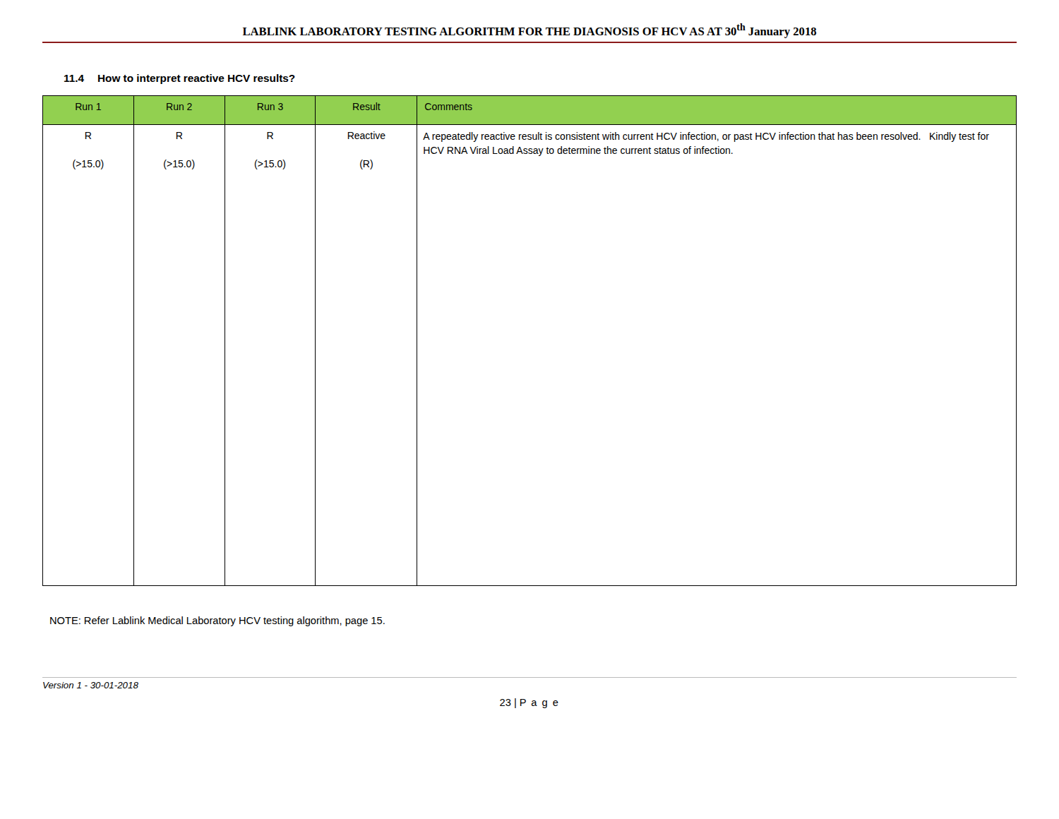LABLINK LABORATORY TESTING ALGORITHM FOR THE DIAGNOSIS OF HCV AS AT 30th January 2018
11.4 How to interpret reactive HCV results?
| Run 1 | Run 2 | Run 3 | Result | Comments |
| --- | --- | --- | --- | --- |
| R (>15.0) | R (>15.0) | R (>15.0) | Reactive (R) | A repeatedly reactive result is consistent with current HCV infection, or past HCV infection that has been resolved. Kindly test for HCV RNA Viral Load Assay to determine the current status of infection. |
NOTE: Refer Lablink Medical Laboratory HCV testing algorithm, page 15.
Version 1 - 30-01-2018
23 | P a g e